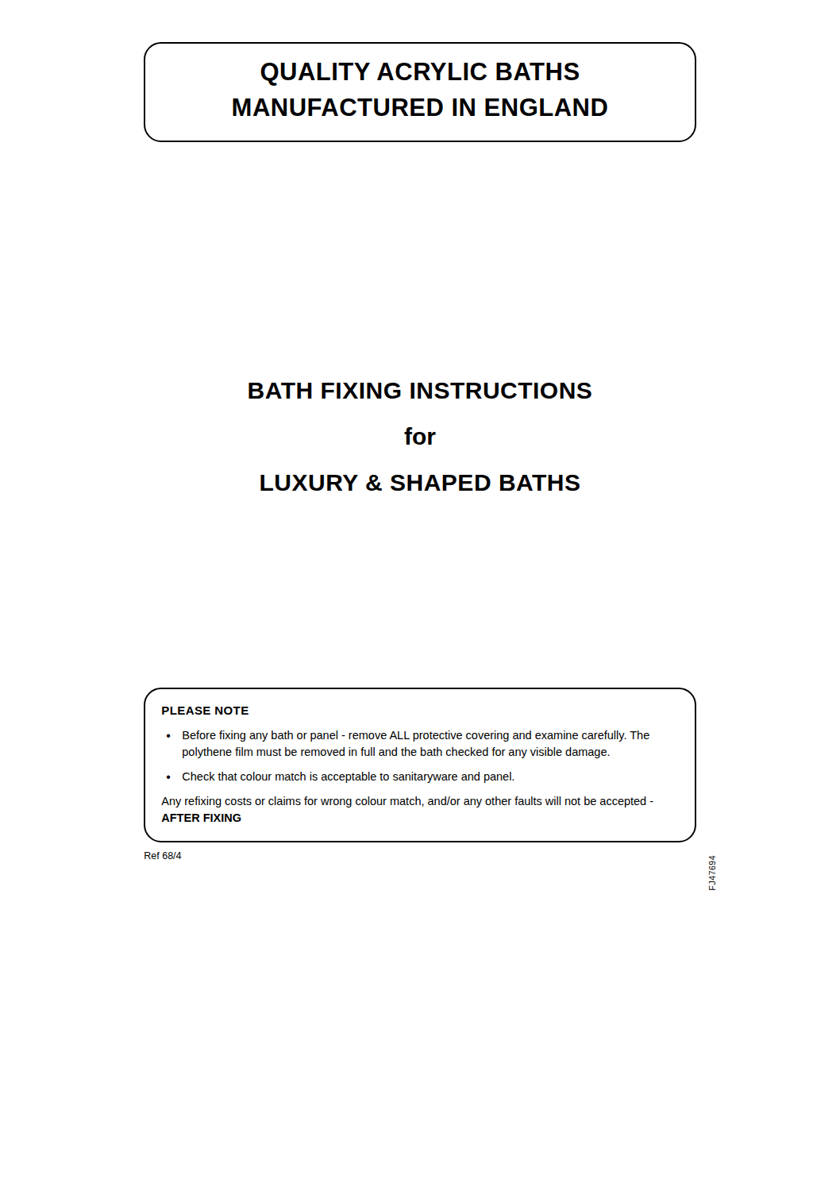Quality Acrylic Baths
Manufactured in England
Bath Fixing Instructions
for
Luxury & Shaped Baths
PLEASE NOTE
Before fixing any bath or panel - remove ALL protective covering and examine carefully. The polythene film must be removed in full and the bath checked for any visible damage.
Check that colour match is acceptable to sanitaryware and panel.
Any refixing costs or claims for wrong colour match, and/or any other faults will not be accepted - AFTER FIXING
Ref 68/4
FJ47694